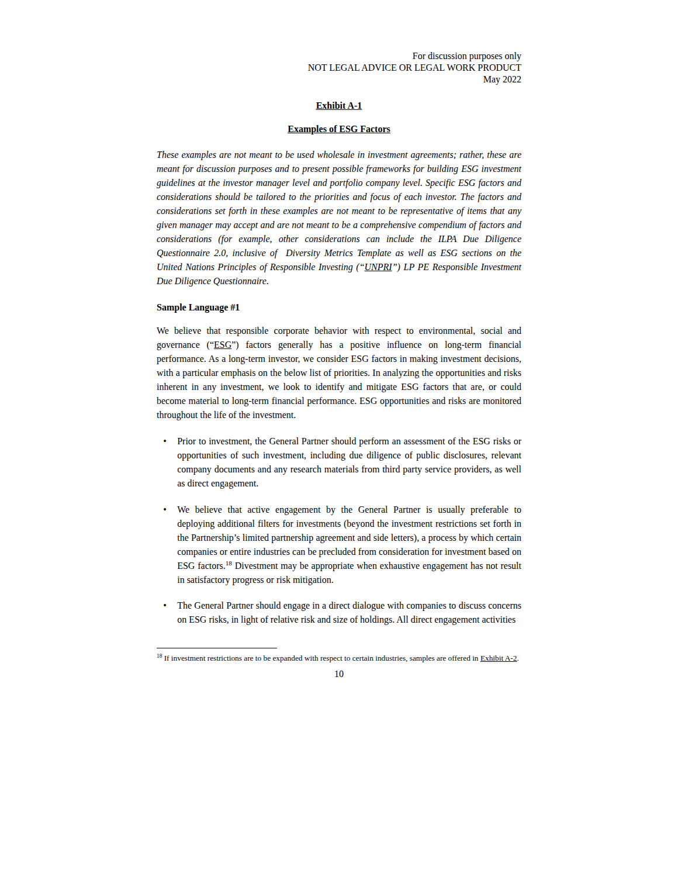For discussion purposes only
NOT LEGAL ADVICE OR LEGAL WORK PRODUCT
May 2022
Exhibit A-1
Examples of ESG Factors
These examples are not meant to be used wholesale in investment agreements; rather, these are meant for discussion purposes and to present possible frameworks for building ESG investment guidelines at the investor manager level and portfolio company level. Specific ESG factors and considerations should be tailored to the priorities and focus of each investor. The factors and considerations set forth in these examples are not meant to be representative of items that any given manager may accept and are not meant to be a comprehensive compendium of factors and considerations (for example, other considerations can include the ILPA Due Diligence Questionnaire 2.0, inclusive of Diversity Metrics Template as well as ESG sections on the United Nations Principles of Responsible Investing (“UNPRI”) LP PE Responsible Investment Due Diligence Questionnaire.
Sample Language #1
We believe that responsible corporate behavior with respect to environmental, social and governance (“ESG”) factors generally has a positive influence on long-term financial performance. As a long-term investor, we consider ESG factors in making investment decisions, with a particular emphasis on the below list of priorities. In analyzing the opportunities and risks inherent in any investment, we look to identify and mitigate ESG factors that are, or could become material to long-term financial performance. ESG opportunities and risks are monitored throughout the life of the investment.
Prior to investment, the General Partner should perform an assessment of the ESG risks or opportunities of such investment, including due diligence of public disclosures, relevant company documents and any research materials from third party service providers, as well as direct engagement.
We believe that active engagement by the General Partner is usually preferable to deploying additional filters for investments (beyond the investment restrictions set forth in the Partnership’s limited partnership agreement and side letters), a process by which certain companies or entire industries can be precluded from consideration for investment based on ESG factors.18 Divestment may be appropriate when exhaustive engagement has not result in satisfactory progress or risk mitigation.
The General Partner should engage in a direct dialogue with companies to discuss concerns on ESG risks, in light of relative risk and size of holdings. All direct engagement activities
18 If investment restrictions are to be expanded with respect to certain industries, samples are offered in Exhibit A-2.
10